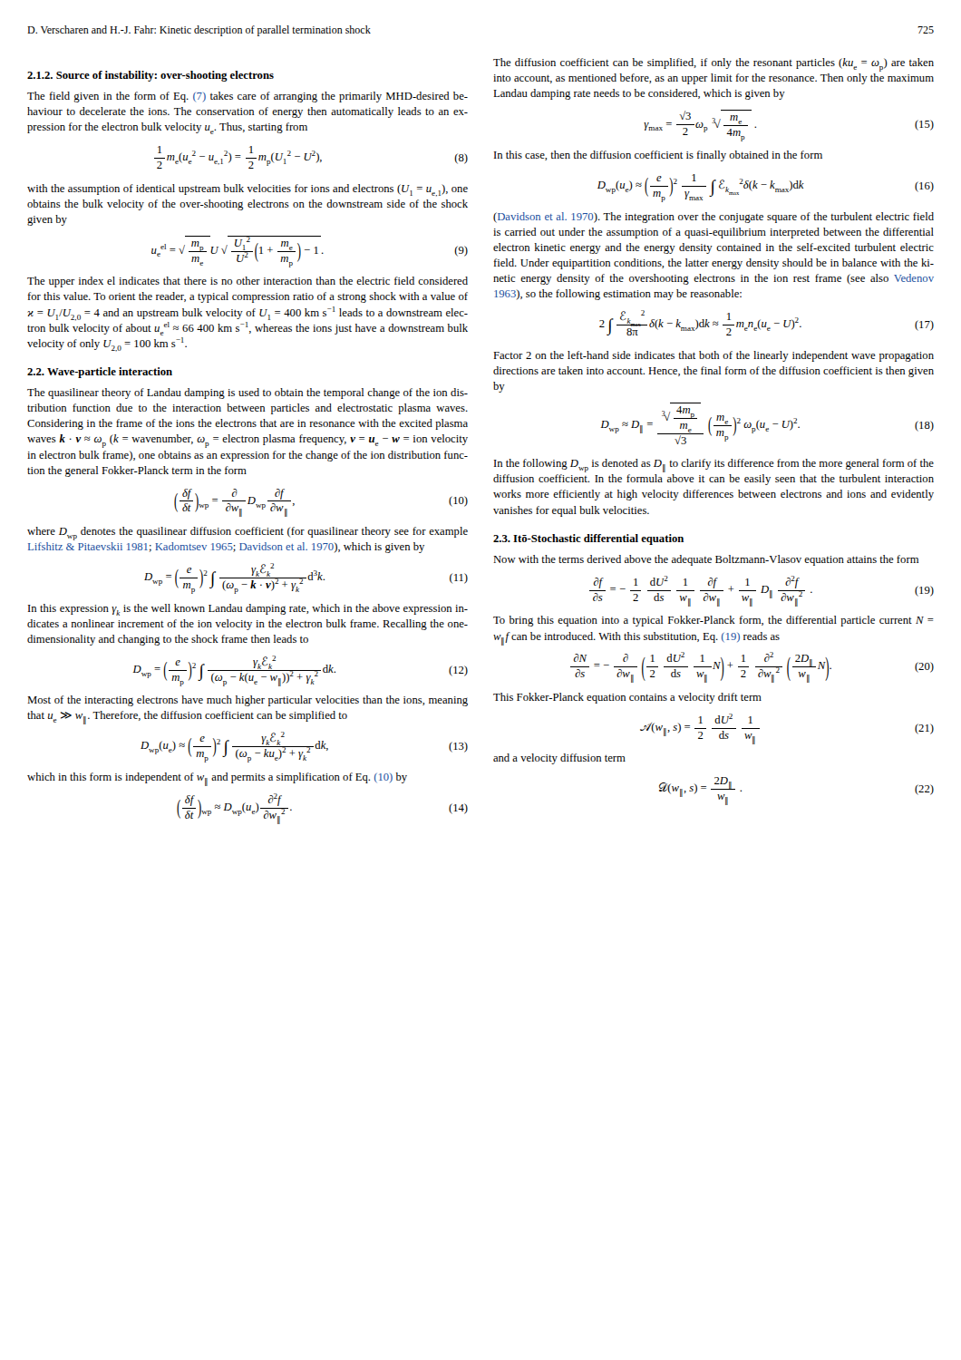D. Verscharen and H.-J. Fahr: Kinetic description of parallel termination shock
725
2.1.2. Source of instability: over-shooting electrons
The field given in the form of Eq. (7) takes care of arranging the primarily MHD-desired behaviour to decelerate the ions. The conservation of energy then automatically leads to an expression for the electron bulk velocity ue. Thus, starting from
12 me(ue2 − ue,12) = 12 mp(U12 − U2),
(8)
with the assumption of identical upstream bulk velocities for ions and electrons (U1 = ue,1), one obtains the bulk velocity of the over-shooting electrons on the downstream side of the shock given by
ueel = √mp me U √U12 U2(1 + me mp) − 1.
(9)
The upper index el indicates that there is no other interaction than the electric field considered for this value. To orient the reader, a typical compression ratio of a strong shock with a value of ϰ = U1/U2,0 = 4 and an upstream bulk velocity of U1 = 400 km s−1 leads to a downstream electron bulk velocity of about ueel ≈ 66 400 km s−1, whereas the ions just have a downstream bulk velocity of only U2,0 = 100 km s−1.
2.2. Wave-particle interaction
The quasilinear theory of Landau damping is used to obtain the temporal change of the ion distribution function due to the interaction between particles and electrostatic plasma waves. Considering in the frame of the ions the electrons that are in resonance with the excited plasma waves k · v ≈ ωp (k = wavenumber, ωp = electron plasma frequency, v = ue − w = ion velocity in electron bulk frame), one obtains as an expression for the change of the ion distribution function the general Fokker-Planck term in the form
(δf δt)wp = ∂∂w∥Dwp∂f∂w∥,
(10)
where Dwp denotes the quasilinear diffusion coefficient (for quasilinear theory see for example Lifshitz & Pitaevskii 1981; Kadomtsev 1965; Davidson et al. 1970), which is given by
Dwp = (emp)2 ∫ γk ℰk2(ωp − k · v)2 + γk2d3k.
(11)
In this expression γk is the well known Landau damping rate, which in the above expression indicates a nonlinear increment of the ion velocity in the electron bulk frame. Recalling the one-dimensionality and changing to the shock frame then leads to
Dwp = (emp)2 ∫ γk ℰk2(ωp − k(ue − w∥))2 + γk2dk.
(12)
Most of the interacting electrons have much higher particular velocities than the ions, meaning that ue ≫ w∥. Therefore, the diffusion coefficient can be simplified to
Dwp(ue) ≈ (emp)2 ∫ γk ℰk2(ωp − kue)2 + γk2dk,
(13)
which in this form is independent of w∥ and permits a simplification of Eq. (10) by
(δf δt)wp ≈ Dwp(ue)∂2f∂w∥2.
(14)
The diffusion coefficient can be simplified, if only the resonant particles (kue = ωp) are taken into account, as mentioned before, as an upper limit for the resonance. Then only the maximum Landau damping rate needs to be considered, which is given by
γmax = √32 ωp 3√me 4mp .
(15)
In this case, then the diffusion coefficient is finally obtained in the form
Dwp(ue) ≈ (emp)2 1 γmax ∫ ℰkmax2δ(k − kmax)dk
(16)
(Davidson et al. 1970). The integration over the conjugate square of the turbulent electric field is carried out under the assumption of a quasi-equilibrium interpreted between the differential electron kinetic energy and the energy density contained in the self-excited turbulent electric field. Under equipartition conditions, the latter energy density should be in balance with the kinetic energy density of the overshooting electrons in the ion rest frame (see also Vedenov 1963), so the following estimation may be reasonable:
2 ∫ ℰkmax28π δ(k − kmax)dk ≈ 12 mene(ue − U)2.
(17)
Factor 2 on the left-hand side indicates that both of the linearly independent wave propagation directions are taken into account. Hence, the final form of the diffusion coefficient is then given by
Dwp ≈ D∥ = 3√4mp me√3 (me mp)2 ωp(ue − U)2.
(18)
In the following Dwp is denoted as D∥ to clarify its difference from the more general form of the diffusion coefficient. In the formula above it can be easily seen that the turbulent interaction works more efficiently at high velocity differences between electrons and ions and evidently vanishes for equal bulk velocities.
2.3. Itō-Stochastic differential equation
Now with the terms derived above the adequate Boltzmann-Vlasov equation attains the form
∂f∂s = − 12 dU2 ds 1 w∥ ∂f∂w∥ + 1 w∥ D∥ ∂2f∂w∥2 .
(19)
To bring this equation into a typical Fokker-Planck form, the differential particle current N = w∥f can be introduced. With this substitution, Eq. (19) reads as
∂N∂s = − ∂∂w∥ (12 dU2 ds 1 w∥N) + 12 ∂2∂w∥2 (2D∥w∥N).
(20)
This Fokker-Planck equation contains a velocity drift term
𝒜(w∥, s) = 12 dU2 ds 1 w∥
(21)
and a velocity diffusion term
𝒟(w∥, s) = 2D∥w∥ .
(22)